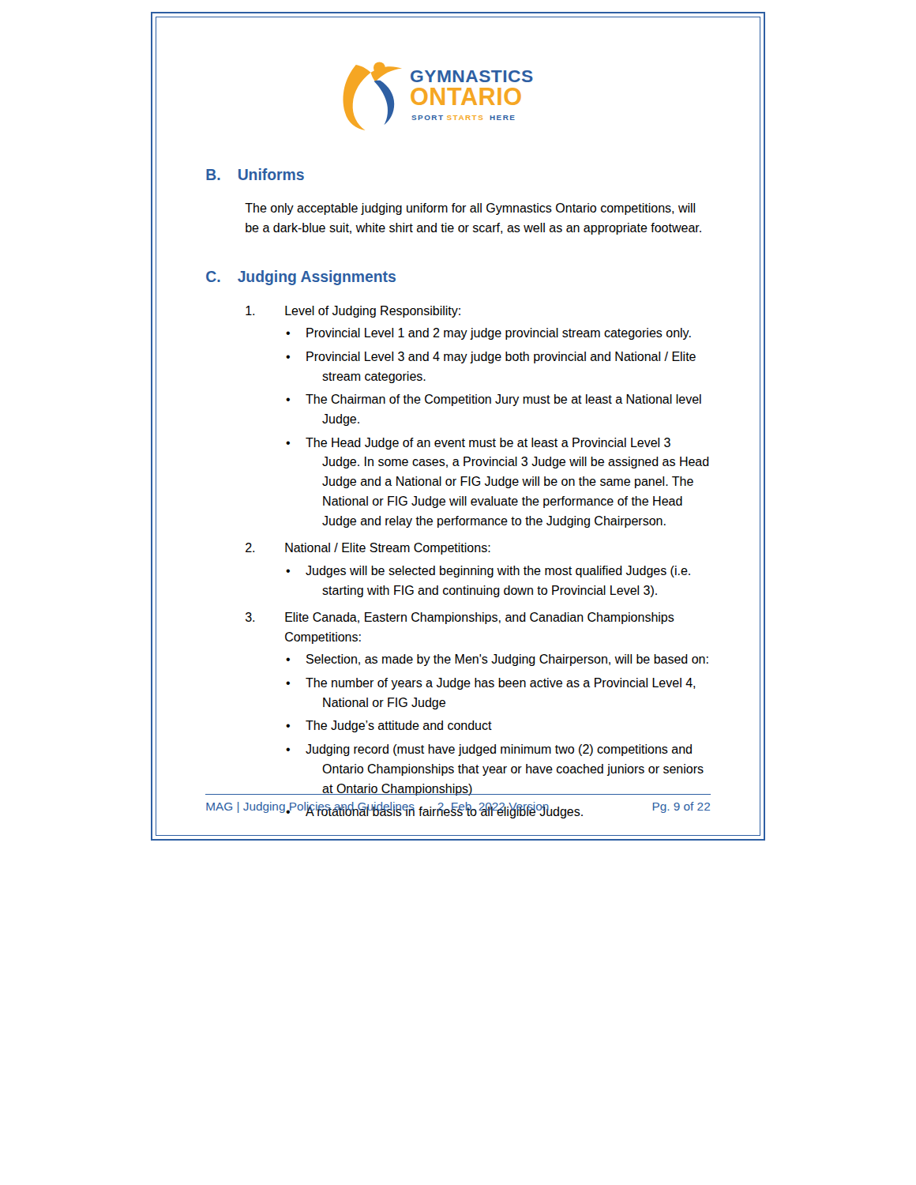GYMNASTICS ONTARIO SPORT STARTS HERE
B. Uniforms
The only acceptable judging uniform for all Gymnastics Ontario competitions, will be a dark-blue suit, white shirt and tie or scarf, as well as an appropriate footwear.
C. Judging Assignments
1. Level of Judging Responsibility:
•Provincial Level 1 and 2 may judge provincial stream categories only.
•Provincial Level 3 and 4 may judge both provincial and National / Elite stream categories.
•The Chairman of the Competition Jury must be at least a National level Judge.
•The Head Judge of an event must be at least a Provincial Level 3 Judge. In some cases, a Provincial 3 Judge will be assigned as Head Judge and a National or FIG Judge will be on the same panel. The National or FIG Judge will evaluate the performance of the Head Judge and relay the performance to the Judging Chairperson.
2. National / Elite Stream Competitions:
•Judges will be selected beginning with the most qualified Judges (i.e. starting with FIG and continuing down to Provincial Level 3).
3. Elite Canada, Eastern Championships, and Canadian Championships Competitions:
•Selection, as made by the Men's Judging Chairperson, will be based on:
•The number of years a Judge has been active as a Provincial Level 4, National or FIG Judge
•The Judge’s attitude and conduct
•Judging record (must have judged minimum two (2) competitions and Ontario Championships that year or have coached juniors or seniors at Ontario Championships)
•A rotational basis in fairness to all eligible Judges.
MAG | Judging Policies and Guidelines
2. Feb. 2022 Version
Pg. 9 of 22